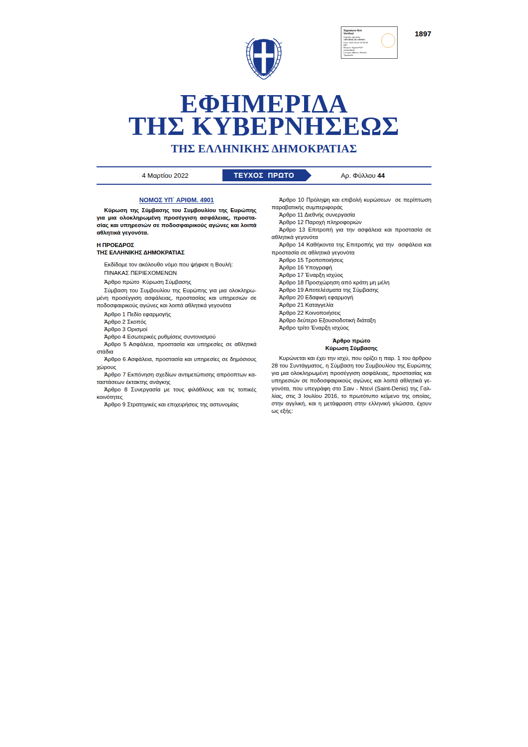1897
Signature Not
Verified
Digitally signed by VARVARA ZACHARAKI Date: 2022.03.04 23:58:58 EET Reason: Signed PDF (embedded) Location: Athens, Ethniko Typografio
ΕΦΗΜΕΡΙΔΑ
ΤΗΣ ΚΥΒΕΡΝΗΣΕΩΣ
ΤΗΣ ΕΛΛΗΝΙΚΗΣ ΔΗΜΟΚΡΑΤΙΑΣ
4 Μαρτίου 2022
ΤΕΥΧΟΣ ΠΡΩΤΟ
Αρ. Φύλλου 44
ΝΟΜΟΣ ΥΠ΄ ΑΡΙΘΜ. 4901
Κύρωση της Σύμβασης του Συμβουλίου της Ευρώπης για μια ολοκληρωμένη προσέγγιση ασφάλειας, προστασίας και υπηρεσιών σε ποδοσφαιρικούς αγώνες και λοιπά αθλητικά γεγονότα.
Η ΠΡΟΕΔΡΟΣ
ΤΗΣ ΕΛΛΗΝΙΚΗΣ ΔΗΜΟΚΡΑΤΙΑΣ
Εκδίδομε τον ακόλουθο νόμο που ψήφισε η Βουλή:
ΠΙΝΑΚΑΣ ΠΕΡΙΕΧΟΜΕΝΩΝ
Άρθρο πρώτο Κύρωση Σύμβασης
Σύμβαση του Συμβουλίου της Ευρώπης για μια ολοκληρωμένη προσέγγιση ασφάλειας, προστασίας και υπηρεσιών σε ποδοσφαιρικούς αγώνες και λοιπά αθλητικά γεγονότα
Άρθρο 1 Πεδίο εφαρμογής
Άρθρο 2 Σκοπός
Άρθρο 3 Ορισμοί
Άρθρο 4 Εσωτερικές ρυθμίσεις συντονισμού
Άρθρο 5 Ασφάλεια, προστασία και υπηρεσίες σε αθλητικά στάδια
Άρθρο 6 Ασφάλεια, προστασία και υπηρεσίες σε δημόσιους χώρους
Άρθρο 7 Εκπόνηση σχεδίων αντιμετώπισης απρόοπτων καταστάσεων έκτακτης ανάγκης
Άρθρο 8 Συνεργασία με τους φιλάθλους και τις τοπικές κοινότητες
Άρθρο 9 Στρατηγικές και επιχειρήσεις της αστυνομίας
Άρθρο 10 Πρόληψη και επιβολή κυρώσεων σε περίπτωση παραβατικής συμπεριφοράς
Άρθρο 11 Διεθνής συνεργασία
Άρθρο 12 Παροχή πληροφοριών
Άρθρο 13 Επιτροπή για την ασφάλεια και προστασία σε αθλητικά γεγονότα
Άρθρο 14 Καθήκοντα της Επιτροπής για την ασφάλεια και προστασία σε αθλητικά γεγονότα
Άρθρο 15 Τροποποιήσεις
Άρθρο 16 Υπογραφή
Άρθρο 17 Έναρξη ισχύος
Άρθρο 18 Προσχώρηση από κράτη μη μέλη
Άρθρο 19 Αποτελέσματα της Σύμβασης
Άρθρο 20 Εδαφική εφαρμογή
Άρθρο 21 Καταγγελία
Άρθρο 22 Κοινοποιήσεις
Άρθρο δεύτερο Εξουσιοδοτική διάταξη
Άρθρο τρίτο Έναρξη ισχύος
Άρθρο πρώτο Κύρωση Σύμβασης
Κυρώνεται και έχει την ισχύ, που ορίζει η παρ. 1 του άρθρου 28 του Συντάγματος, η Σύμβαση του Συμβουλίου της Ευρώπης για μια ολοκληρωμένη προσέγγιση ασφάλειας, προστασίας και υπηρεσιών σε ποδοσφαιρικούς αγώνες και λοιπά αθλητικά γεγονότα, που υπεγράφη στο Σαιν - Ντενί (Saint-Denis) της Γαλλίας, στις 3 Ιουλίου 2016, το πρωτότυπο κείμενο της οποίας, στην αγγλική, και η μετάφραση στην ελληνική γλώσσα, έχουν ως εξής: